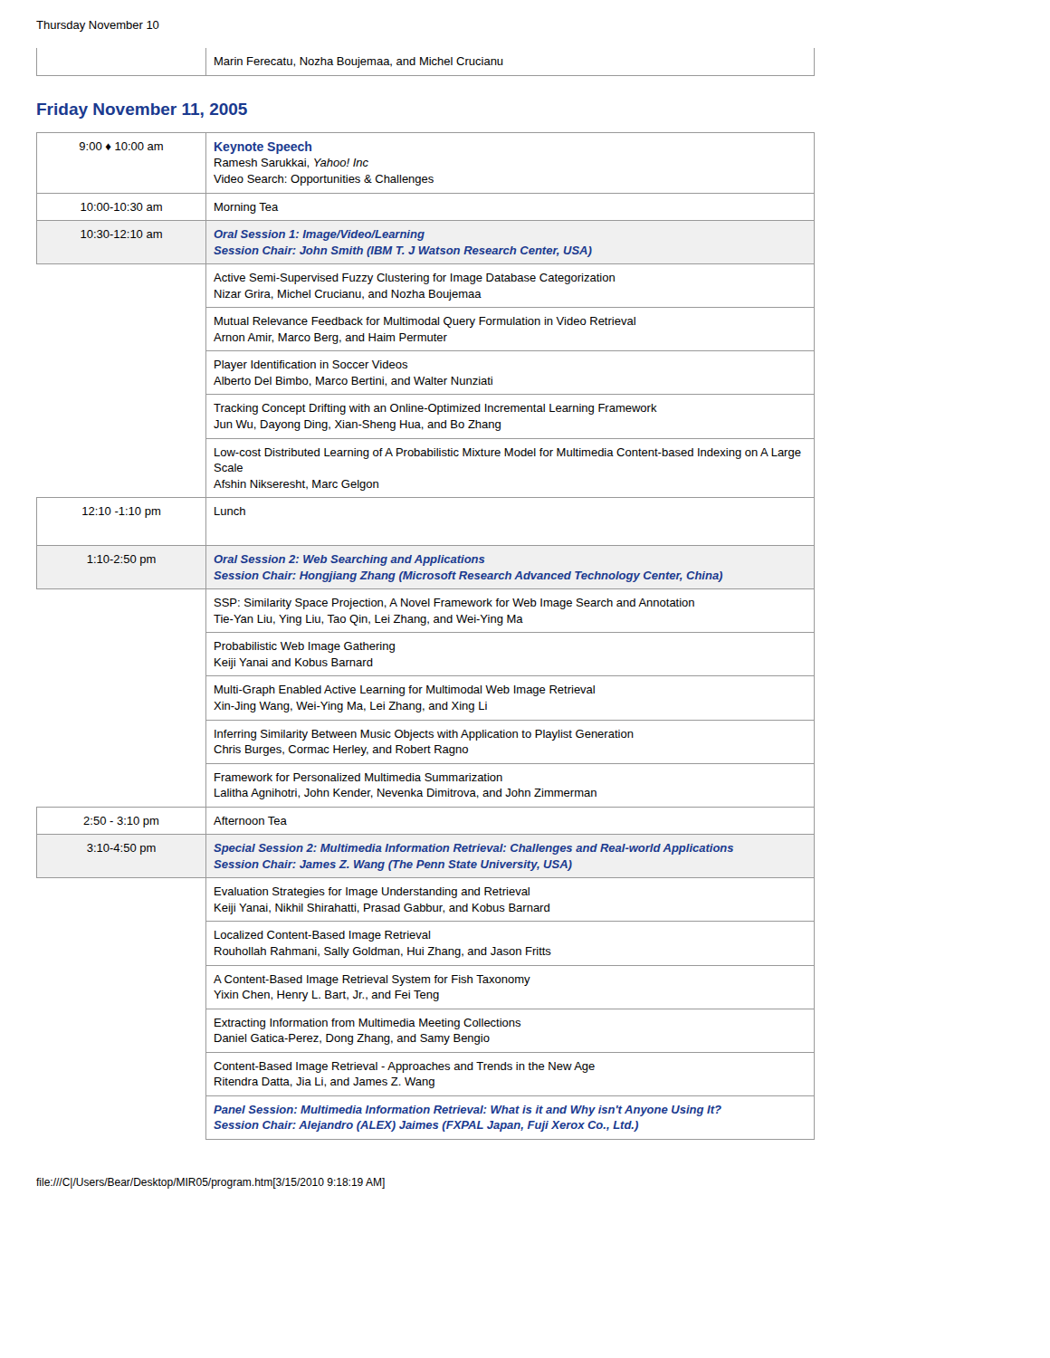Thursday November 10
| | Marin Ferecatu, Nozha Boujemaa, and Michel Crucianu |
Friday November 11, 2005
| 9:00 ♦ 10:00 am | Keynote Speech Ramesh Sarukkai, Yahoo! Inc Video Search: Opportunities & Challenges |
| 10:00-10:30 am | Morning Tea |
| 10:30-12:10 am | Oral Session 1: Image/Video/Learning Session Chair: John Smith (IBM T. J Watson Research Center, USA) |
| | Active Semi-Supervised Fuzzy Clustering for Image Database Categorization Nizar Grira, Michel Crucianu, and Nozha Boujemaa |
| | Mutual Relevance Feedback for Multimodal Query Formulation in Video Retrieval Arnon Amir, Marco Berg, and Haim Permuter |
| | Player Identification in Soccer Videos Alberto Del Bimbo, Marco Bertini, and Walter Nunziati |
| | Tracking Concept Drifting with an Online-Optimized Incremental Learning Framework Jun Wu, Dayong Ding, Xian-Sheng Hua, and Bo Zhang |
| | Low-cost Distributed Learning of A Probabilistic Mixture Model for Multimedia Content-based Indexing on A Large Scale Afshin Nikseresht, Marc Gelgon |
| 12:10 -1:10 pm | Lunch |
| 1:10-2:50 pm | Oral Session 2: Web Searching and Applications Session Chair: Hongjiang Zhang (Microsoft Research Advanced Technology Center, China) |
| | SSP: Similarity Space Projection, A Novel Framework for Web Image Search and Annotation Tie-Yan Liu, Ying Liu, Tao Qin, Lei Zhang, and Wei-Ying Ma |
| | Probabilistic Web Image Gathering Keiji Yanai and Kobus Barnard |
| | Multi-Graph Enabled Active Learning for Multimodal Web Image Retrieval Xin-Jing Wang, Wei-Ying Ma, Lei Zhang, and Xing Li |
| | Inferring Similarity Between Music Objects with Application to Playlist Generation Chris Burges, Cormac Herley, and Robert Ragno |
| | Framework for Personalized Multimedia Summarization Lalitha Agnihotri, John Kender, Nevenka Dimitrova, and John Zimmerman |
| 2:50 - 3:10 pm | Afternoon Tea |
| 3:10-4:50 pm | Special Session 2: Multimedia Information Retrieval: Challenges and Real-world Applications Session Chair: James Z. Wang (The Penn State University, USA) |
| | Evaluation Strategies for Image Understanding and Retrieval Keiji Yanai, Nikhil Shirahatti, Prasad Gabbur, and Kobus Barnard |
| | Localized Content-Based Image Retrieval Rouhollah Rahmani, Sally Goldman, Hui Zhang, and Jason Fritts |
| | A Content-Based Image Retrieval System for Fish Taxonomy Yixin Chen, Henry L. Bart, Jr., and Fei Teng |
| | Extracting Information from Multimedia Meeting Collections Daniel Gatica-Perez, Dong Zhang, and Samy Bengio |
| | Content-Based Image Retrieval - Approaches and Trends in the New Age Ritendra Datta, Jia Li, and James Z. Wang |
| | Panel Session: Multimedia Information Retrieval: What is it and Why isn't Anyone Using It? Session Chair: Alejandro (ALEX) Jaimes (FXPAL Japan, Fuji Xerox Co., Ltd.) |
file:///C|/Users/Bear/Desktop/MIR05/program.htm[3/15/2010 9:18:19 AM]